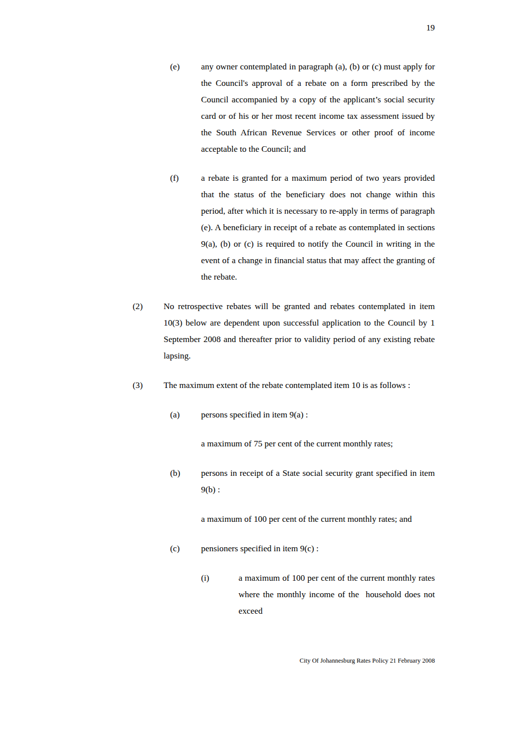19
(e)
any owner contemplated in paragraph (a), (b) or (c) must apply for the Council's approval of a rebate on a form prescribed by the Council accompanied by a copy of the applicant’s social security card or of his or her most recent income tax assessment issued by the South African Revenue Services or other proof of income acceptable to the Council; and
(f)
a rebate is granted for a maximum period of two years provided that the status of the beneficiary does not change within this period, after which it is necessary to re-apply in terms of paragraph (e). A beneficiary in receipt of a rebate as contemplated in sections 9(a), (b) or (c) is required to notify the Council in writing in the event of a change in financial status that may affect the granting of the rebate.
(2)
No retrospective rebates will be granted and rebates contemplated in item 10(3) below are dependent upon successful application to the Council by 1 September 2008 and thereafter prior to validity period of any existing rebate lapsing.
(3)
The maximum extent of the rebate contemplated item 10 is as follows :
(a)
persons specified in item 9(a) :
a maximum of 75 per cent of the current monthly rates;
(b)
persons in receipt of a State social security grant specified in item 9(b) :
a maximum of 100 per cent of the current monthly rates; and
(c)
pensioners specified in item 9(c) :
(i)
a maximum of 100 per cent of the current monthly rates where the monthly income of the household does not exceed
City Of Johannesburg Rates Policy 21 February 2008